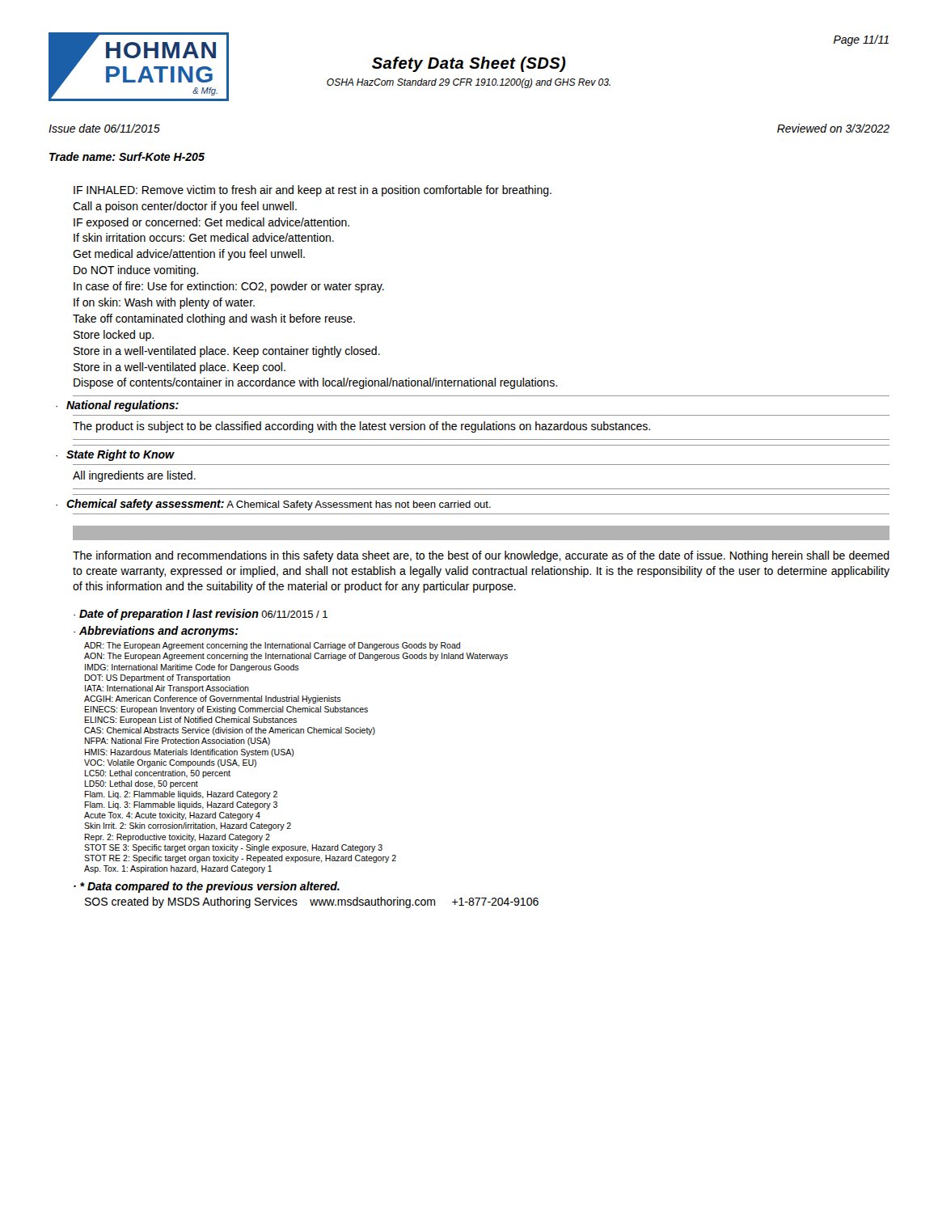HOHMAN
PLATING
& Mfg.
Page 11/11
Safety Data Sheet (SDS)
OSHA HazCom Standard 29 CFR 1910.1200(g) and GHS Rev 03.
Issue date 06/11/2015
Reviewed on 3/3/2022
Trade name: Surf-Kote H-205
IF INHALED: Remove victim to fresh air and keep at rest in a position comfortable for breathing.
Call a poison center/doctor if you feel unwell.
IF exposed or concerned: Get medical advice/attention.
If skin irritation occurs: Get medical advice/attention.
Get medical advice/attention if you feel unwell.
Do NOT induce vomiting.
In case of fire: Use for extinction: CO2, powder or water spray.
If on skin: Wash with plenty of water.
Take off contaminated clothing and wash it before reuse.
Store locked up.
Store in a well-ventilated place. Keep container tightly closed.
Store in a well-ventilated place. Keep cool.
Dispose of contents/container in accordance with local/regional/national/international regulations.
·National regulations:
The product is subject to be classified according with the latest version of the regulations on hazardous substances.
·State Right to Know
All ingredients are listed.
·Chemical safety assessment: A Chemical Safety Assessment has not been carried out.
The information and recommendations in this safety data sheet are, to the best of our knowledge, accurate as of the date of issue. Nothing herein shall be deemed to create warranty, expressed or implied, and shall not establish a legally valid contractual relationship. It is the responsibility of the user to determine applicability of this information and the suitability of the material or product for any particular purpose.
· Date of preparation I last revision 06/11/2015 / 1
· Abbreviations and acronyms:
ADR: The European Agreement concerning the International Carriage of Dangerous Goods by Road
AON: The European Agreement concerning the International Carriage of Dangerous Goods by Inland Waterways
IMDG: International Maritime Code for Dangerous Goods
DOT: US Department of Transportation
IATA: International Air Transport Association
ACGIH: American Conference of Governmental Industrial Hygienists
EINECS: European Inventory of Existing Commercial Chemical Substances
ELINCS: European List of Notified Chemical Substances
CAS: Chemical Abstracts Service (division of the American Chemical Society)
NFPA: National Fire Protection Association (USA)
HMIS: Hazardous Materials Identification System (USA)
VOC: Volatile Organic Compounds (USA, EU)
LC50: Lethal concentration, 50 percent
LD50: Lethal dose, 50 percent
Flam. Liq. 2: Flammable liquids, Hazard Category 2
Flam. Liq. 3: Flammable liquids, Hazard Category 3
Acute Tox. 4: Acute toxicity, Hazard Category 4
Skin lrrit. 2: Skin corrosion/irritation, Hazard Category 2
Repr. 2: Reproductive toxicity, Hazard Category 2
STOT SE 3: Specific target organ toxicity - Single exposure, Hazard Category 3
STOT RE 2: Specific target organ toxicity - Repeated exposure, Hazard Category 2
Asp. Tox. 1: Aspiration hazard, Hazard Category 1
· * Data compared to the previous version altered.
SOS created by MSDS Authoring Services www.msdsauthoring.com +1-877-204-9106